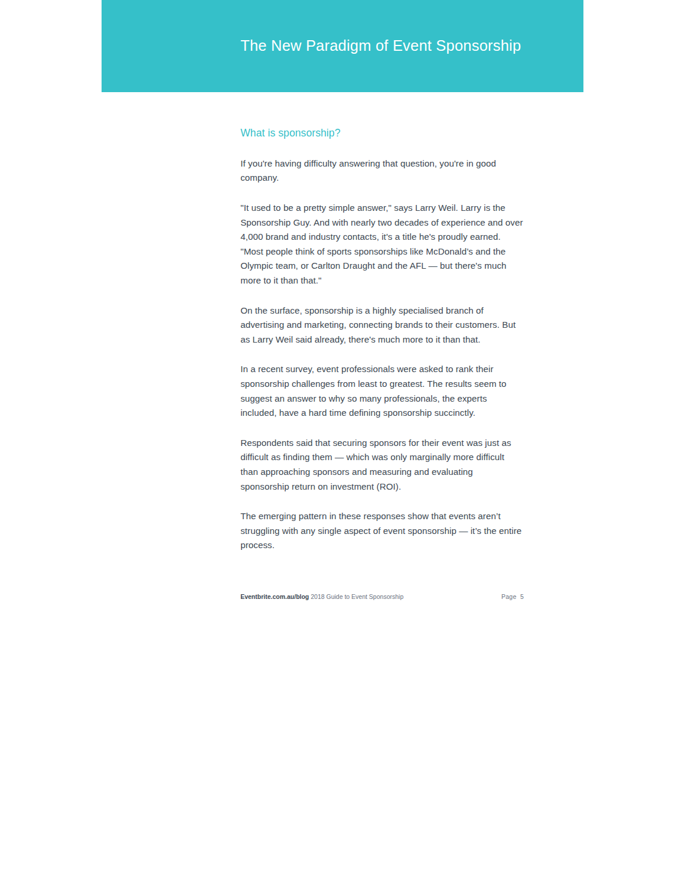The New Paradigm of Event Sponsorship
What is sponsorship?
If you're having difficulty answering that question, you're in good company.
"It used to be a pretty simple answer," says Larry Weil. Larry is the Sponsorship Guy. And with nearly two decades of experience and over 4,000 brand and industry contacts, it's a title he's proudly earned. "Most people think of sports sponsorships like McDonald’s and the Olympic team, or Carlton Draught and the AFL — but there's much more to it than that."
On the surface, sponsorship is a highly specialised branch of advertising and marketing, connecting brands to their customers. But as Larry Weil said already, there's much more to it than that.
In a recent survey, event professionals were asked to rank their sponsorship challenges from least to greatest. The results seem to suggest an answer to why so many professionals, the experts included, have a hard time defining sponsorship succinctly.
Respondents said that securing sponsors for their event was just as difficult as finding them — which was only marginally more difficult than approaching sponsors and measuring and evaluating sponsorship return on investment (ROI).
The emerging pattern in these responses show that events aren’t struggling with any single aspect of event sponsorship — it’s the entire process.
Eventbrite.com.au/blog 2018 Guide to Event Sponsorship
Page 5